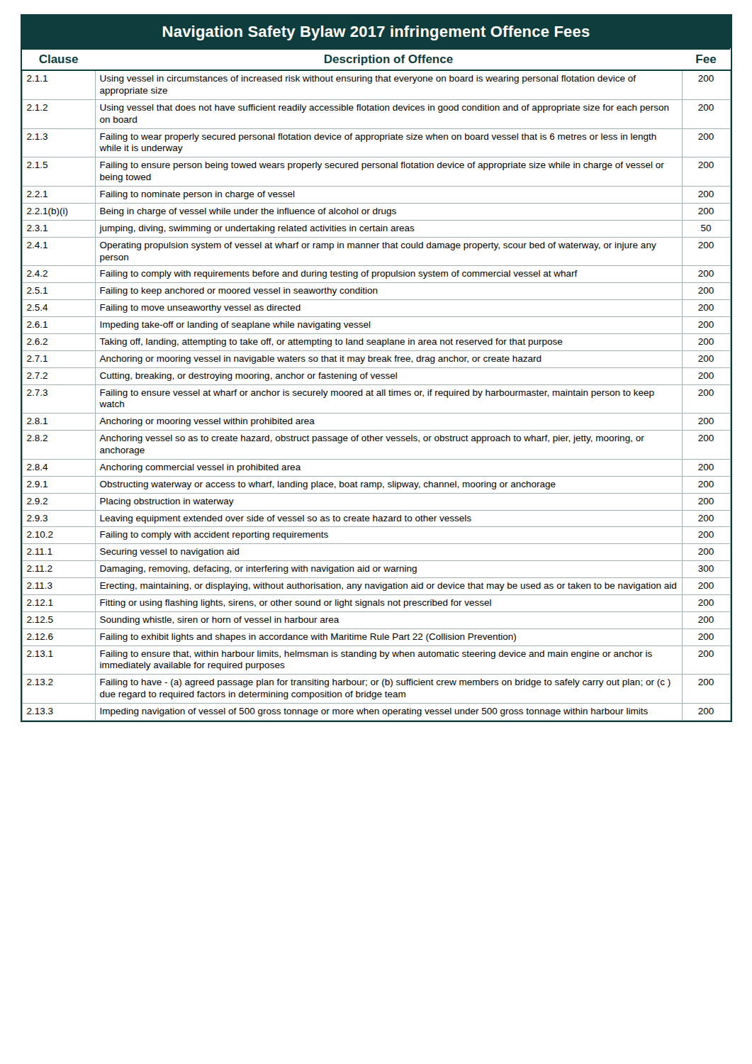Navigation Safety Bylaw 2017 infringement Offence Fees
| Clause | Description of Offence | Fee |
| --- | --- | --- |
| 2.1.1 | Using vessel in circumstances of increased risk without ensuring that everyone on board is wearing personal flotation device of appropriate size | 200 |
| 2.1.2 | Using vessel that does not have sufficient readily accessible flotation devices in good condition and of appropriate size for each person on board | 200 |
| 2.1.3 | Failing to wear properly secured personal flotation device of appropriate size when on board vessel that is 6 metres or less in length while it is underway | 200 |
| 2.1.5 | Failing to ensure person being towed wears properly secured personal flotation device of appropriate size while in charge of vessel or being towed | 200 |
| 2.2.1 | Failing to nominate person in charge of vessel | 200 |
| 2.2.1(b)(i) | Being in charge of vessel while under the influence of alcohol or drugs | 200 |
| 2.3.1 | jumping, diving, swimming or undertaking related activities in certain areas | 50 |
| 2.4.1 | Operating propulsion system of vessel at wharf or ramp in manner that could damage property, scour bed of waterway, or injure any person | 200 |
| 2.4.2 | Failing to comply with requirements before and during testing of propulsion system of commercial vessel at wharf | 200 |
| 2.5.1 | Failing to keep anchored or moored vessel in seaworthy condition | 200 |
| 2.5.4 | Failing to move unseaworthy vessel as directed | 200 |
| 2.6.1 | Impeding take-off or landing of seaplane while navigating vessel | 200 |
| 2.6.2 | Taking off, landing, attempting to take off, or attempting to land seaplane in area not reserved for that purpose | 200 |
| 2.7.1 | Anchoring or mooring vessel in navigable waters so that it may break free, drag anchor, or create hazard | 200 |
| 2.7.2 | Cutting, breaking, or destroying mooring, anchor or fastening of vessel | 200 |
| 2.7.3 | Failing to ensure vessel at wharf or anchor is securely moored at all times or, if required by harbourmaster, maintain person to keep watch | 200 |
| 2.8.1 | Anchoring or mooring vessel within prohibited area | 200 |
| 2.8.2 | Anchoring vessel so as to create hazard, obstruct passage of other vessels, or obstruct approach to wharf, pier, jetty, mooring, or anchorage | 200 |
| 2.8.4 | Anchoring commercial vessel in prohibited area | 200 |
| 2.9.1 | Obstructing waterway or access to wharf, landing place, boat ramp, slipway, channel, mooring or anchorage | 200 |
| 2.9.2 | Placing obstruction in waterway | 200 |
| 2.9.3 | Leaving equipment extended over side of vessel so as to create hazard to other vessels | 200 |
| 2.10.2 | Failing to comply with accident reporting requirements | 200 |
| 2.11.1 | Securing vessel to navigation aid | 200 |
| 2.11.2 | Damaging, removing, defacing, or interfering with navigation aid or warning | 300 |
| 2.11.3 | Erecting, maintaining, or displaying, without authorisation, any navigation aid or device that may be used as or taken to be navigation aid | 200 |
| 2.12.1 | Fitting or using flashing lights, sirens, or other sound or light signals not prescribed for vessel | 200 |
| 2.12.5 | Sounding whistle, siren or horn of vessel in harbour area | 200 |
| 2.12.6 | Failing to exhibit lights and shapes in accordance with Maritime Rule Part 22 (Collision Prevention) | 200 |
| 2.13.1 | Failing to ensure that, within harbour limits, helmsman is standing by when automatic steering device and main engine or anchor is immediately available for required purposes | 200 |
| 2.13.2 | Failing to have - (a) agreed passage plan for transiting harbour; or (b) sufficient crew members on bridge to safely carry out plan; or (c ) due regard to required factors in determining composition of bridge team | 200 |
| 2.13.3 | Impeding navigation of vessel of 500 gross tonnage or more when operating vessel under 500 gross tonnage within harbour limits | 200 |